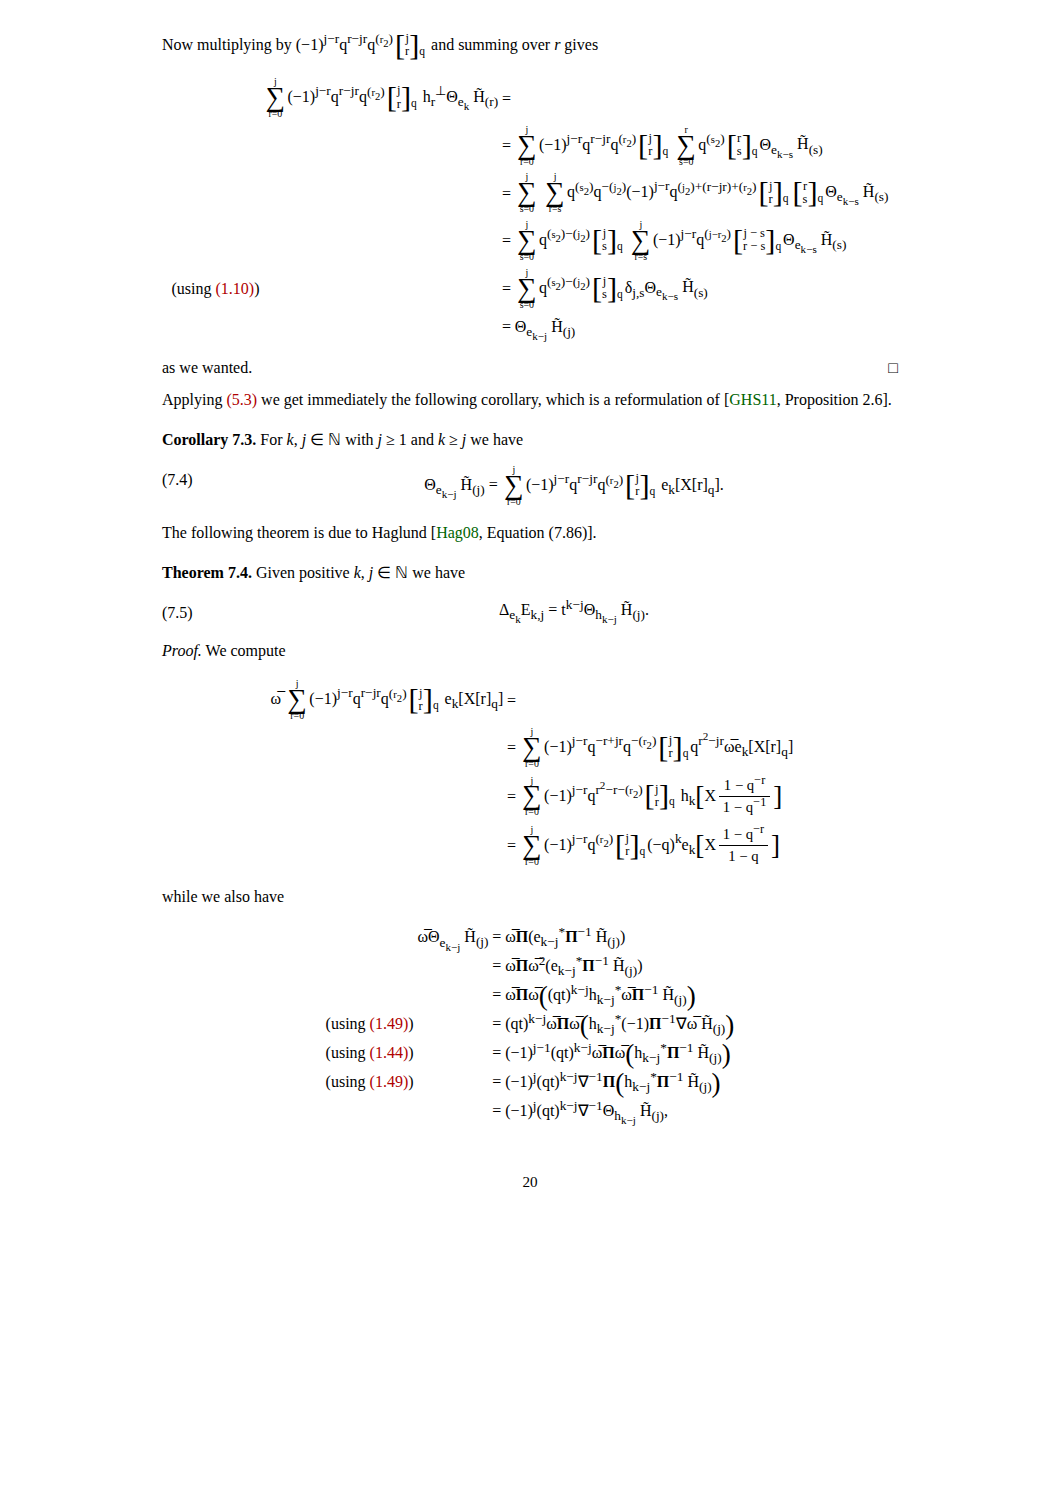Now multiplying by (−1)j−rqr−jrq(r2)[j
r] q and summing over r gives
| | j ∑ r=0 (−1) j−r q r−jr q ( r 2 ) [ j r ] q h r ⊥ Θ e k H̃ (r) | = | |
| | | = | j ∑ r=0 (−1) j−r q r−jr q ( r 2 ) [ j r ] q r ∑ s=0 q ( s 2 ) [ r s ] q Θ e k−s H̃ (s) |
| | | = | j ∑ s=0 j ∑ r=s q ( s 2 ) q −( j 2 ) (−1) j−r q ( j 2 )+(r−jr)+( r 2 ) [ j r ] q [ r s ] q Θ e k−s H̃ (s) |
| | | = | j ∑ s=0 q ( s 2 )−( j 2 ) [ j s ] q j ∑ r=s (−1) j−r q ( j−r 2 ) [ j − s r − s ] q Θ e k−s H̃ (s) |
| (using (1.10) ) | | = | j ∑ s=0 q ( s 2 )−( j 2 ) [ j s ] q δ j,s Θ e k−s H̃ (s) |
| | | = | Θ e k−j H̃ (j) |
as we wanted. □
Applying (5.3) we get immediately the following corollary, which is a reformulation of [GHS11, Proposition 2.6].
Corollary 7.3. For k, j ∈ ℕ with j ≥ 1 and k ≥ j we have
(7.4)
Θek−j H̃(j) = j∑r=0(−1)j−rqr−jrq(r2)[j
r] q ek[X[r]q].
The following theorem is due to Haglund [Hag08, Equation (7.86)].
Theorem 7.4. Given positive k, j ∈ ℕ we have
(7.5)
ΔekEk,j = tk−jΘhk−j H̃(j).
Proof. We compute
| | ω̅ j ∑ r=0 (−1) j−r q r−jr q ( r 2 ) [ j r ] q e k [X[r] q ] | = | |
| | | = | j ∑ r=0 (−1) j−r q −r+jr q −( r 2 ) [ j r ] q q r 2 −jr ω̅e k [X[r] q ] |
| | | = | j ∑ r=0 (−1) j−r q r 2 −r−( r 2 ) [ j r ] q h k [ X 1 − q −r 1 − q −1 ] |
| | | = | j ∑ r=0 (−1) j−r q ( r 2 ) [ j r ] q (−q) k e k [ X 1 − q −r 1 − q ] |
while we also have
| | ω̅Θ e k−j H̃ (j) | = | ω̅ Π (e k−j * Π −1 H̃ (j) ) |
| | | = | ω̅ Π ω̅ 2 (e k−j * Π −1 H̃ (j) ) |
| | | = | ω̅ Π ω̅ ( (qt) k−j h k−j * ω̅ Π −1 H̃ (j) ) |
| (using (1.49) ) | | = | (qt) k−j ω̅ Π ω̅ ( h k−j * (−1) Π −1 ∇ω̅ H̃ (j) ) |
| (using (1.44) ) | | = | (−1) j−1 (qt) k−j ω̅ Π ω̅ ( h k−j * Π −1 H̃ (j) ) |
| (using (1.49) ) | | = | (−1) j (qt) k−j ∇ −1 Π ( h k−j * Π −1 H̃ (j) ) |
| | | = | (−1) j (qt) k−j ∇ −1 Θ h k−j H̃ (j) , |
20